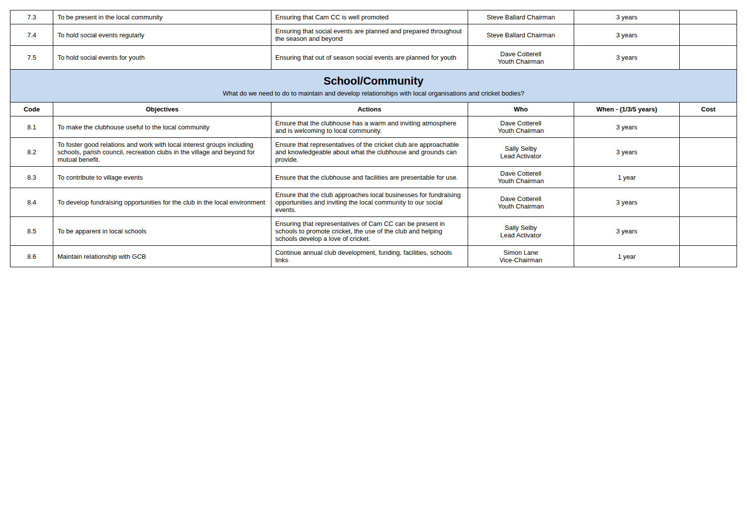| 7.3 | To be present in the local community | Ensuring that Cam CC is well promoted | Steve Ballard Chairman | 3 years | |
| 7.4 | To hold social events regularly | Ensuring that social events are planned and prepared throughout the season and beyond | Steve Ballard Chairman | 3 years | |
| 7.5 | To hold social events for youth | Ensuring that out of season social events are planned for youth | Dave Cotterell Youth Chairman | 3 years | |
| School/Community What do we need to do to maintain and develop relationships with local organisations and cricket bodies? |
| Code | Objectives | Actions | Who | When - (1/3/5 years) | Cost |
| 8.1 | To make the clubhouse useful to the local community | Ensure that the clubhouse has a warm and inviting atmosphere and is welcoming to local community. | Dave Cotterell Youth Chairman | 3 years | |
| 8.2 | To foster good relations and work with local interest groups including schools, parish council, recreation clubs in the village and beyond for mutual benefit. | Ensure that representatives of the cricket club are approachable and knowledgeable about what the clubhouse and grounds can provide. | Sally Selby Lead Activator | 3 years | |
| 8.3 | To contribute to village events | Ensure that the clubhouse and facilities are presentable for use. | Dave Cotterell Youth Chairman | 1 year | |
| 8.4 | To develop fundraising opportunities for the club in the local environment | Ensure that the club approaches local businesses for fundraising opportunities and inviting the local community to our social events. | Dave Cotterell Youth Chairman | 3 years | |
| 8.5 | To be apparent in local schools | Ensuring that representatives of Cam CC can be present in schools to promote cricket, the use of the club and helping schools develop a love of cricket. | Sally Selby Lead Activator | 3 years | |
| 8.6 | Maintain relationship with GCB | Continue annual club development, funding, facilities, schools links | Simon Lane Vice-Chairman | 1 year | |